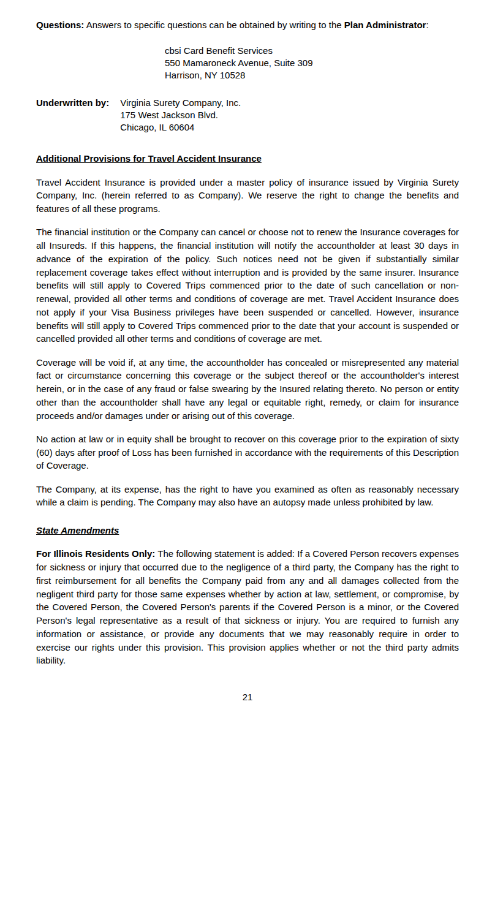Questions: Answers to specific questions can be obtained by writing to the Plan Administrator:
cbsi Card Benefit Services
550 Mamaroneck Avenue, Suite 309
Harrison, NY 10528
Underwritten by:
Virginia Surety Company, Inc.
175 West Jackson Blvd.
Chicago, IL 60604
Additional Provisions for Travel Accident Insurance
Travel Accident Insurance is provided under a master policy of insurance issued by Virginia Surety Company, Inc. (herein referred to as Company). We reserve the right to change the benefits and features of all these programs.
The financial institution or the Company can cancel or choose not to renew the Insurance coverages for all Insureds. If this happens, the financial institution will notify the accountholder at least 30 days in advance of the expiration of the policy. Such notices need not be given if substantially similar replacement coverage takes effect without interruption and is provided by the same insurer. Insurance benefits will still apply to Covered Trips commenced prior to the date of such cancellation or non-renewal, provided all other terms and conditions of coverage are met. Travel Accident Insurance does not apply if your Visa Business privileges have been suspended or cancelled. However, insurance benefits will still apply to Covered Trips commenced prior to the date that your account is suspended or cancelled provided all other terms and conditions of coverage are met.
Coverage will be void if, at any time, the accountholder has concealed or misrepresented any material fact or circumstance concerning this coverage or the subject thereof or the accountholder's interest herein, or in the case of any fraud or false swearing by the Insured relating thereto. No person or entity other than the accountholder shall have any legal or equitable right, remedy, or claim for insurance proceeds and/or damages under or arising out of this coverage.
No action at law or in equity shall be brought to recover on this coverage prior to the expiration of sixty (60) days after proof of Loss has been furnished in accordance with the requirements of this Description of Coverage.
The Company, at its expense, has the right to have you examined as often as reasonably necessary while a claim is pending. The Company may also have an autopsy made unless prohibited by law.
State Amendments
For Illinois Residents Only: The following statement is added: If a Covered Person recovers expenses for sickness or injury that occurred due to the negligence of a third party, the Company has the right to first reimbursement for all benefits the Company paid from any and all damages collected from the negligent third party for those same expenses whether by action at law, settlement, or compromise, by the Covered Person, the Covered Person's parents if the Covered Person is a minor, or the Covered Person's legal representative as a result of that sickness or injury. You are required to furnish any information or assistance, or provide any documents that we may reasonably require in order to exercise our rights under this provision. This provision applies whether or not the third party admits liability.
21